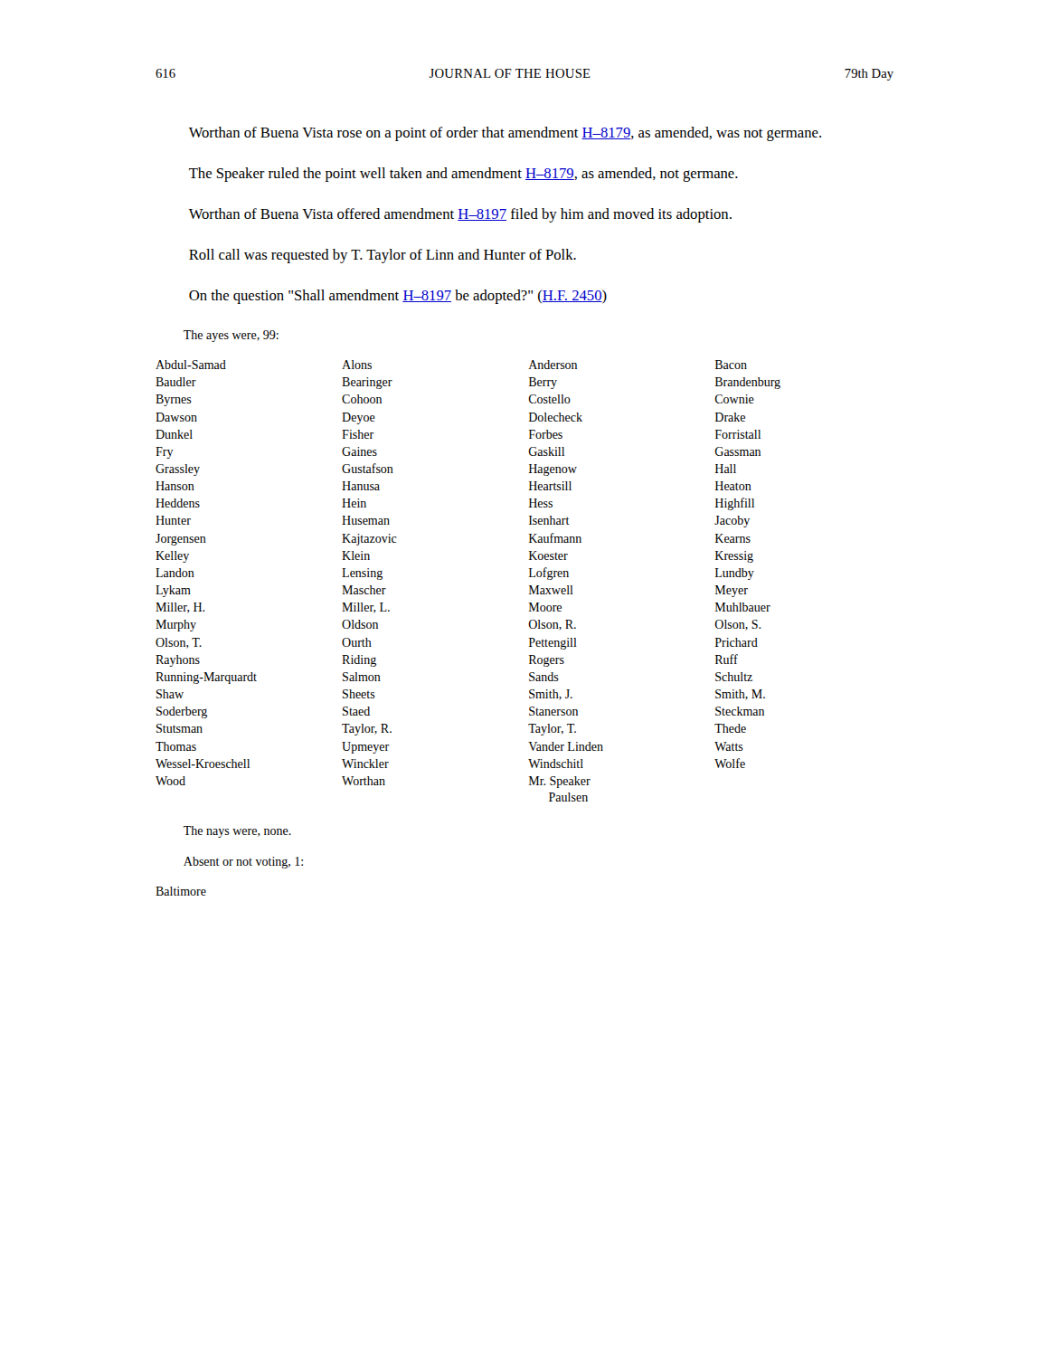616 JOURNAL OF THE HOUSE 79th Day
Worthan of Buena Vista rose on a point of order that amendment H–8179, as amended, was not germane.
The Speaker ruled the point well taken and amendment H–8179, as amended, not germane.
Worthan of Buena Vista offered amendment H–8197 filed by him and moved its adoption.
Roll call was requested by T. Taylor of Linn and Hunter of Polk.
On the question "Shall amendment H–8197 be adopted?" (H.F. 2450)
The ayes were, 99:
Abdul-Samad Alons Anderson Bacon Baudler Bearinger Berry Brandenburg Byrnes Cohoon Costello Cownie Dawson Deyoe Dolecheck Drake Dunkel Fisher Forbes Forristall Fry Gaines Gaskill Gassman Grassley Gustafson Hagenow Hall Hanson Hanusa Heartsill Heaton Heddens Hein Hess Highfill Hunter Huseman Isenhart Jacoby Jorgensen Kajtazovic Kaufmann Kearns Kelley Klein Koester Kressig Landon Lensing Lofgren Lundby Lykam Mascher Maxwell Meyer Miller, H. Miller, L. Moore Muhlbauer Murphy Oldson Olson, R. Olson, S. Olson, T. Ourth Pettengill Prichard Rayhons Riding Rogers Ruff Running-Marquardt Salmon Sands Schultz Shaw Sheets Smith, J. Smith, M. Soderberg Staed Stanerson Steckman Stutsman Taylor, R. Taylor, T. Thede Thomas Upmeyer Vander Linden Watts Wessel-Kroeschell Winckler Windschitl Wolfe Wood Worthan Mr. SpeakerPaulsen
The nays were, none.
Absent or not voting, 1:
Baltimore